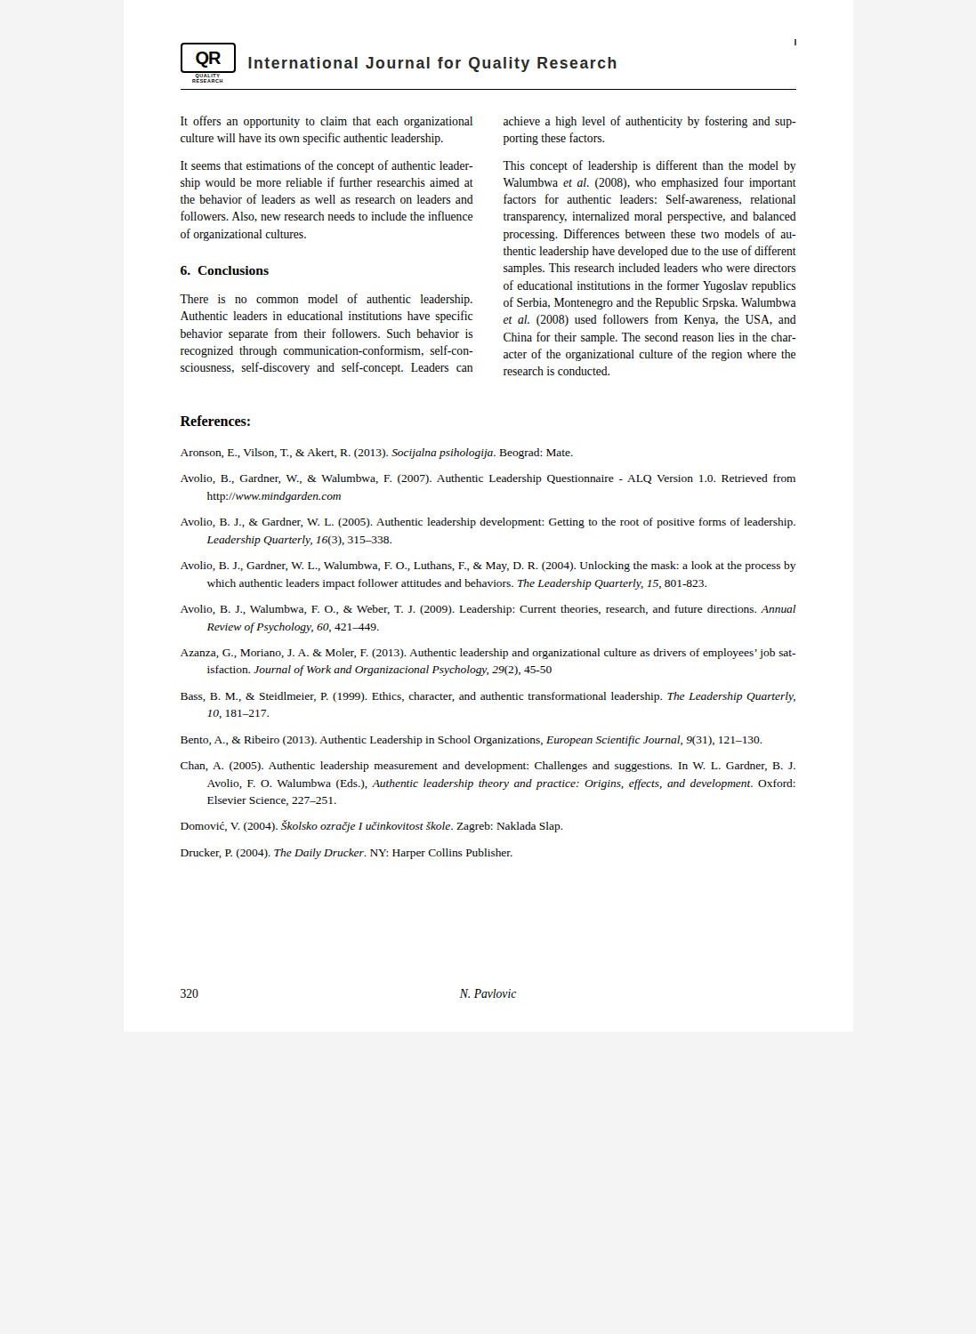QR
QUALITY RESEARCH
International Journal for Quality Research
It offers an opportunity to claim that each organizational culture will have its own specific authentic leadership.
It seems that estimations of the concept of authentic leadership would be more reliable if further researchis aimed at the behavior of leaders as well as research on leaders and followers. Also, new research needs to include the influence of organizational cultures.
6. Conclusions
There is no common model of authentic leadership. Authentic leaders in educational institutions have specific behavior separate from their followers. Such behavior is recognized through communication-conformism, self-consciousness, self-discovery and self-concept. Leaders can achieve a high level of authenticity by fostering and supporting these factors.
This concept of leadership is different than the model by Walumbwa et al. (2008), who emphasized four important factors for authentic leaders: Self-awareness, relational transparency, internalized moral perspective, and balanced processing. Differences between these two models of authentic leadership have developed due to the use of different samples. This research included leaders who were directors of educational institutions in the former Yugoslav republics of Serbia, Montenegro and the Republic Srpska. Walumbwa et al. (2008) used followers from Kenya, the USA, and China for their sample. The second reason lies in the character of the organizational culture of the region where the research is conducted.
References:
Aronson, E., Vilson, T., & Akert, R. (2013). Socijalna psihologija. Beograd: Mate.
Avolio, B., Gardner, W., & Walumbwa, F. (2007). Authentic Leadership Questionnaire - ALQ Version 1.0. Retrieved from http://www.mindgarden.com
Avolio, B. J., & Gardner, W. L. (2005). Authentic leadership development: Getting to the root of positive forms of leadership. Leadership Quarterly, 16(3), 315–338.
Avolio, B. J., Gardner, W. L., Walumbwa, F. O., Luthans, F., & May, D. R. (2004). Unlocking the mask: a look at the process by which authentic leaders impact follower attitudes and behaviors. The Leadership Quarterly, 15, 801-823.
Avolio, B. J., Walumbwa, F. O., & Weber, T. J. (2009). Leadership: Current theories, research, and future directions. Annual Review of Psychology, 60, 421–449.
Azanza, G., Moriano, J. A. & Moler, F. (2013). Authentic leadership and organizational culture as drivers of employees’ job satisfaction. Journal of Work and Organizacional Psychology, 29(2), 45-50
Bass, B. M., & Steidlmeier, P. (1999). Ethics, character, and authentic transformational leadership. The Leadership Quarterly, 10, 181–217.
Bento, A., & Ribeiro (2013). Authentic Leadership in School Organizations, European Scientific Journal, 9(31), 121–130.
Chan, A. (2005). Authentic leadership measurement and development: Challenges and suggestions. In W. L. Gardner, B. J. Avolio, F. O. Walumbwa (Eds.), Authentic leadership theory and practice: Origins, effects, and development. Oxford: Elsevier Science, 227–251.
Domović, V. (2004). Školsko ozračje I učinkovitost škole. Zagreb: Naklada Slap.
Drucker, P. (2004). The Daily Drucker. NY: Harper Collins Publisher.
320
N. Pavlovic